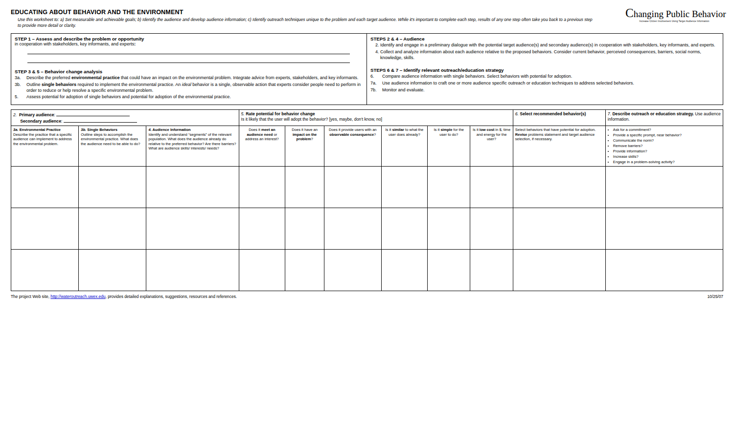Changing Public Behavior
Increase Citizen Involvement Using Target Audience Information
EDUCATING ABOUT BEHAVIOR AND THE ENVIRONMENT
Use this worksheet to: a) Set measurable and achievable goals; b) Identify the audience and develop audience information; c) Identify outreach techniques unique to the problem and each target audience. While it's important to complete each step, results of any one step often take you back to a previous step to provide more detail or clarity.
STEP 1 – Assess and describe the problem or opportunity
in cooperation with stakeholders, key informants, and experts:
STEP 3 & 5 – Behavior change analysis
3a. Describe the preferred environmental practice that could have an impact on the environmental problem. Integrate advice from experts, stakeholders, and key informants.
3b. Outline single behaviors required to implement the environmental practice. An ideal behavior is a single, observable action that experts consider people need to perform in order to reduce or help resolve a specific environmental problem.
5. Assess potential for adoption of single behaviors and potential for adoption of the environmental practice.
STEPS 2 & 4 – Audience
Identify and engage in a preliminary dialogue with the potential target audience(s) and secondary audience(s) in cooperation with stakeholders, key informants, and experts.
Collect and analyze information about each audience relative to the proposed behaviors. Consider current behavior, perceived consequences, barriers, social norms, knowledge, skills.
STEPS 6 & 7 – Identify relevant outreach/education strategy
6. Compare audience information with single behaviors. Select behaviors with potential for adoption.
7a. Use audience information to craft one or more audience specific outreach or education techniques to address selected behaviors.
7b. Monitor and evaluate.
| 2. Primary audience : Secondary audience : | 5. Rate potential for behavior change Is it likely that the user will adopt the behavior? [yes, maybe, don't know, no] | 6. Select recommended behavior(s) | 7 . Describe outreach or education strategy. Use audience information. |
| 3a. Environmental Practice Describe the practice that a specific audience can implement to address the environmental problem. | 3b. Single Behaviors Outline steps to accomplish the environmental practice. What does the audience need to be able to do? | 4. Audience Information Identify and understand “segments” of the relevant population. What does the audience already do relative to the preferred behavior? Are there barriers? What are audience skills/ interests/ needs? | Does it meet an audience need or address an interest? | Does it have an impact on the problem ? | Does it provide users with an observable consequence ? | Is it similar to what the user does already? | Is it simple for the user to do? | Is it low cost in $, time and energy for the user? | Select behaviors that have potential for adoption. Revise problems statement and target audience selection, if necessary. | Ask for a commitment? Provide a specific prompt, near behavior? Communicate the norm? Remove barriers? Provide information? Increase skills? Engage in a problem-solving activity? |
10/25/07 The project Web site, http://wateroutreach.uwex.edu, provides detailed explanations, suggestions, resources and references.